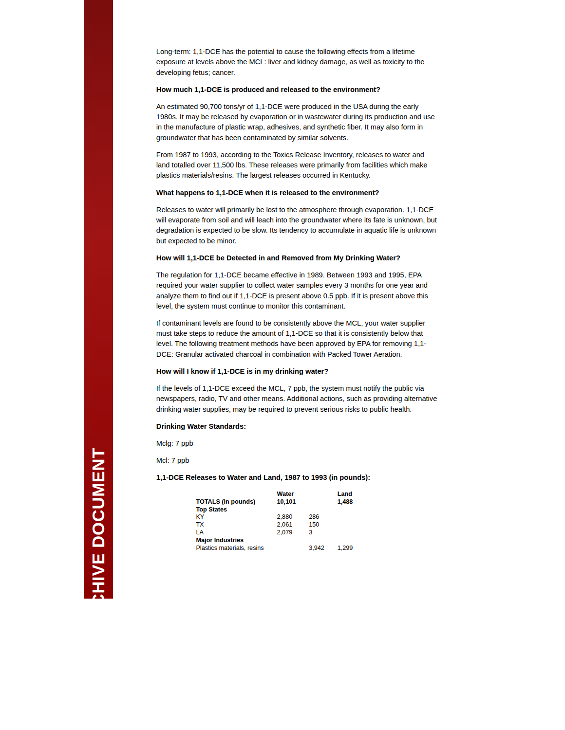US EPA ARCHIVE DOCUMENT
Long-term: 1,1-DCE has the potential to cause the following effects from a lifetime exposure at levels above the MCL: liver and kidney damage, as well as toxicity to the developing fetus; cancer.
How much 1,1-DCE is produced and released to the environment?
An estimated 90,700 tons/yr of 1,1-DCE were produced in the USA during the early 1980s. It may be released by evaporation or in wastewater during its production and use in the manufacture of plastic wrap, adhesives, and synthetic fiber. It may also form in groundwater that has been contaminated by similar solvents.
From 1987 to 1993, according to the Toxics Release Inventory, releases to water and land totalled over 11,500 lbs. These releases were primarily from facilities which make plastics materials/resins. The largest releases occurred in Kentucky.
What happens to 1,1-DCE when it is released to the environment?
Releases to water will primarily be lost to the atmosphere through evaporation. 1,1-DCE will evaporate from soil and will leach into the groundwater where its fate is unknown, but degradation is expected to be slow. Its tendency to accumulate in aquatic life is unknown but expected to be minor.
How will 1,1-DCE be Detected in and Removed from My Drinking Water?
The regulation for 1,1-DCE became effective in 1989. Between 1993 and 1995, EPA required your water supplier to collect water samples every 3 months for one year and analyze them to find out if 1,1-DCE is present above 0.5 ppb. If it is present above this level, the system must continue to monitor this contaminant.
If contaminant levels are found to be consistently above the MCL, your water supplier must take steps to reduce the amount of 1,1-DCE so that it is consistently below that level. The following treatment methods have been approved by EPA for removing 1,1-DCE: Granular activated charcoal in combination with Packed Tower Aeration.
How will I know if 1,1-DCE is in my drinking water?
If the levels of 1,1-DCE exceed the MCL, 7 ppb, the system must notify the public via newspapers, radio, TV and other means. Additional actions, such as providing alternative drinking water supplies, may be required to prevent serious risks to public health.
Drinking Water Standards:
Mclg: 7 ppb
Mcl: 7 ppb
1,1-DCE Releases to Water and Land, 1987 to 1993 (in pounds):
| | Water | | Land |
| --- | --- | --- | --- |
| TOTALS (in pounds) | 10,101 | | 1,488 |
| Top States | | | |
| KY | 2,880 | 286 | |
| TX | 2,061 | 150 | |
| LA | 2,079 | 3 | |
| Major Industries | | | |
| Plastics materials, resins | | 3,942 | 1,299 |